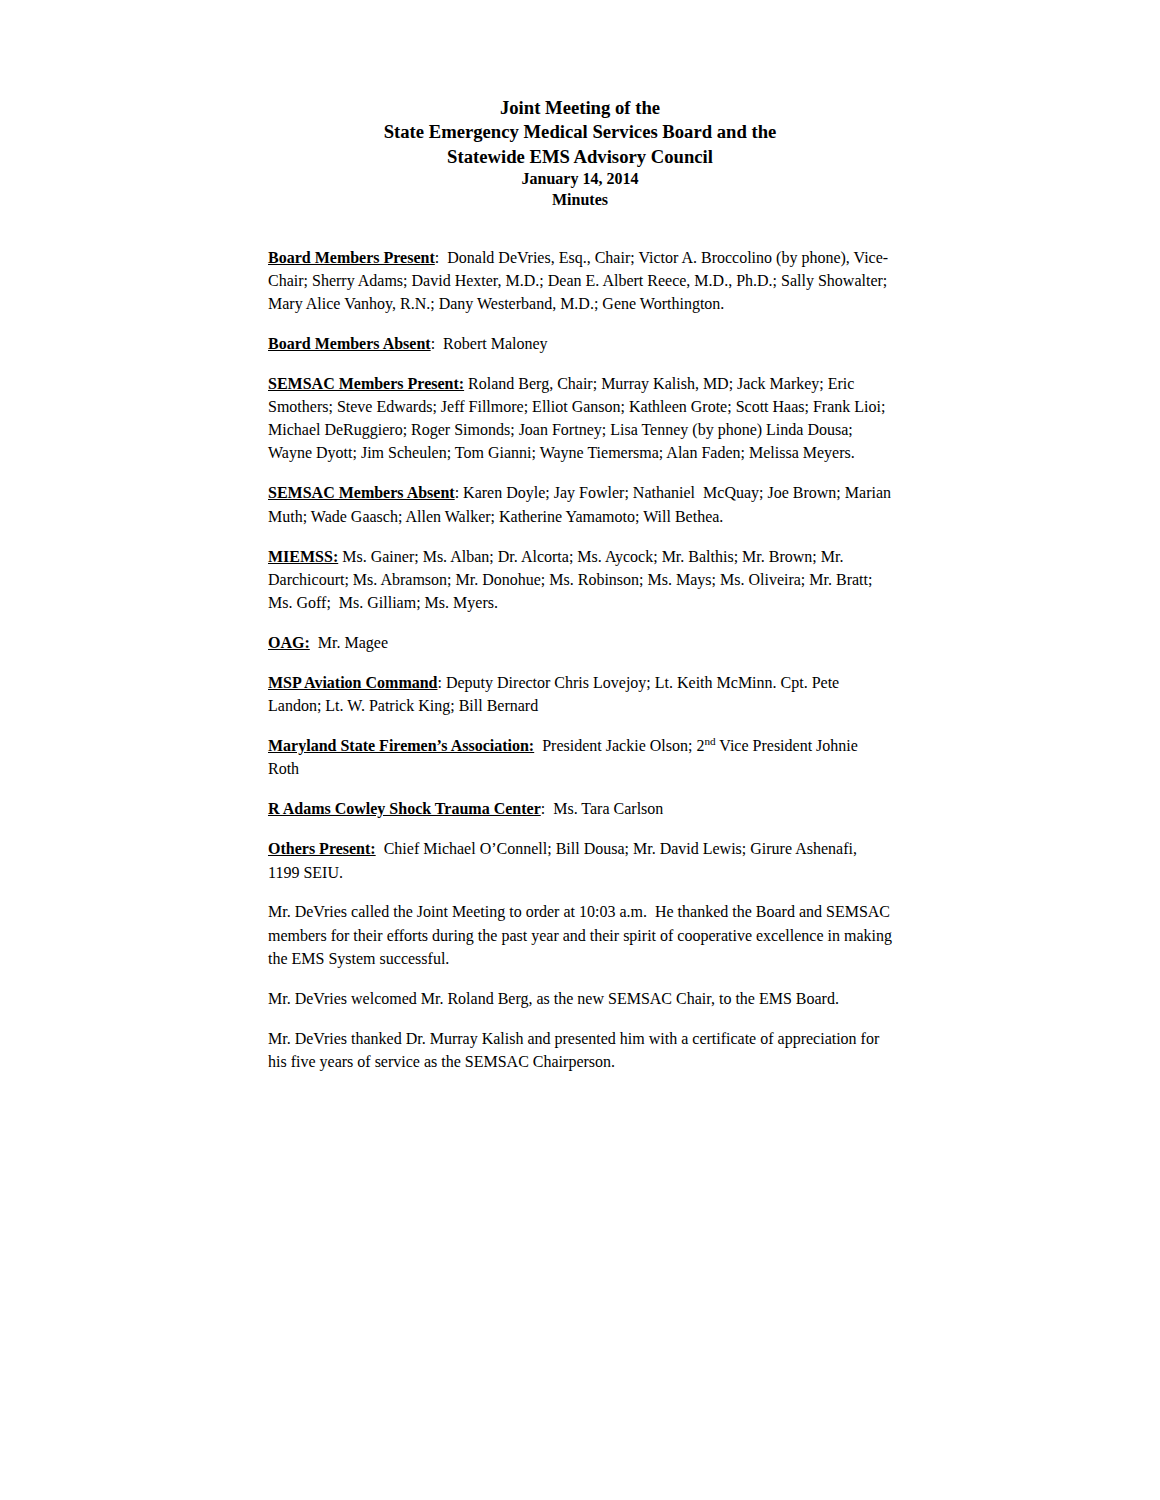Joint Meeting of the
State Emergency Medical Services Board and the
Statewide EMS Advisory Council
January 14, 2014
Minutes
Board Members Present: Donald DeVries, Esq., Chair; Victor A. Broccolino (by phone), Vice-Chair; Sherry Adams; David Hexter, M.D.; Dean E. Albert Reece, M.D., Ph.D.; Sally Showalter; Mary Alice Vanhoy, R.N.; Dany Westerband, M.D.; Gene Worthington.
Board Members Absent: Robert Maloney
SEMSAC Members Present: Roland Berg, Chair; Murray Kalish, MD; Jack Markey; Eric Smothers; Steve Edwards; Jeff Fillmore; Elliot Ganson; Kathleen Grote; Scott Haas; Frank Lioi; Michael DeRuggiero; Roger Simonds; Joan Fortney; Lisa Tenney (by phone) Linda Dousa; Wayne Dyott; Jim Scheulen; Tom Gianni; Wayne Tiemersma; Alan Faden; Melissa Meyers.
SEMSAC Members Absent: Karen Doyle; Jay Fowler; Nathaniel McQuay; Joe Brown; Marian Muth; Wade Gaasch; Allen Walker; Katherine Yamamoto; Will Bethea.
MIEMSS: Ms. Gainer; Ms. Alban; Dr. Alcorta; Ms. Aycock; Mr. Balthis; Mr. Brown; Mr. Darchicourt; Ms. Abramson; Mr. Donohue; Ms. Robinson; Ms. Mays; Ms. Oliveira; Mr. Bratt; Ms. Goff; Ms. Gilliam; Ms. Myers.
OAG: Mr. Magee
MSP Aviation Command: Deputy Director Chris Lovejoy; Lt. Keith McMinn. Cpt. Pete Landon; Lt. W. Patrick King; Bill Bernard
Maryland State Firemen’s Association: President Jackie Olson; 2nd Vice President Johnie Roth
R Adams Cowley Shock Trauma Center: Ms. Tara Carlson
Others Present: Chief Michael O’Connell; Bill Dousa; Mr. David Lewis; Girure Ashenafi, 1199 SEIU.
Mr. DeVries called the Joint Meeting to order at 10:03 a.m. He thanked the Board and SEMSAC members for their efforts during the past year and their spirit of cooperative excellence in making the EMS System successful.
Mr. DeVries welcomed Mr. Roland Berg, as the new SEMSAC Chair, to the EMS Board.
Mr. DeVries thanked Dr. Murray Kalish and presented him with a certificate of appreciation for his five years of service as the SEMSAC Chairperson.